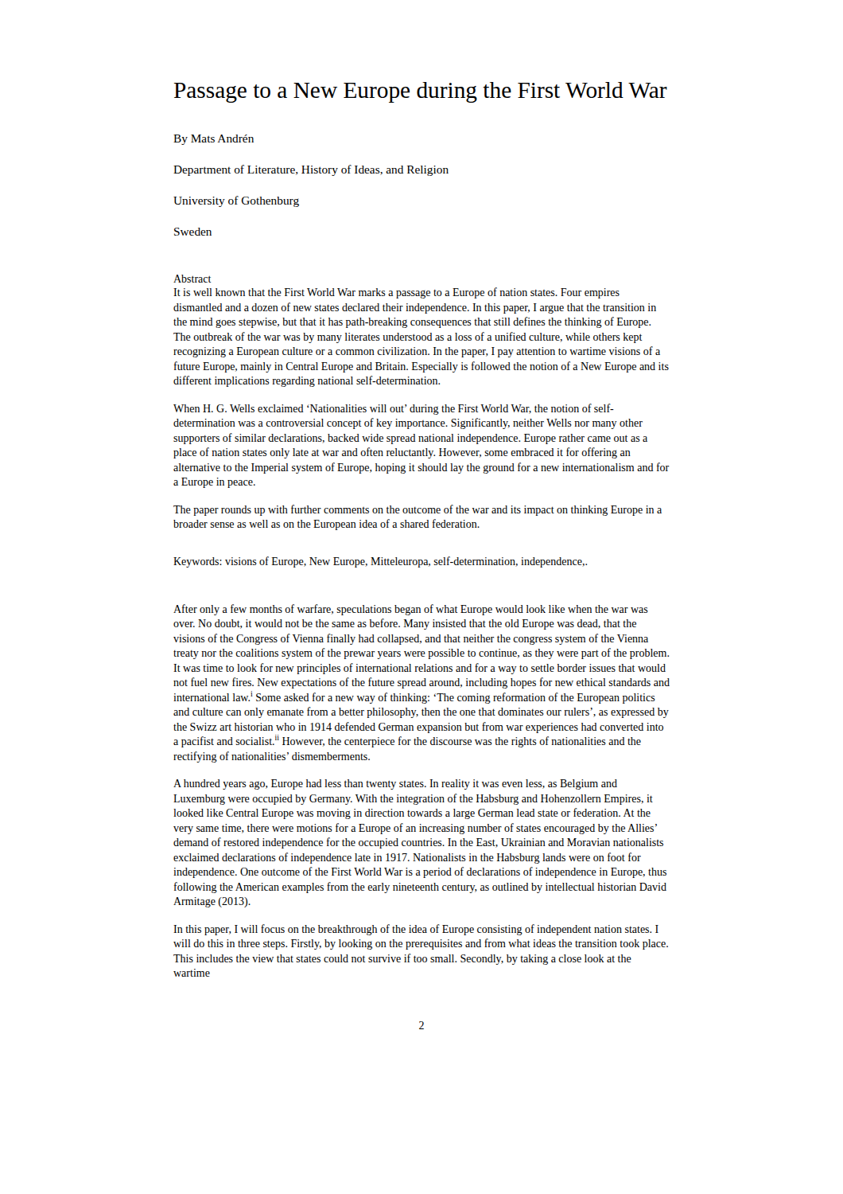Passage to a New Europe during the First World War
By Mats Andrén
Department of Literature, History of Ideas, and Religion
University of Gothenburg
Sweden
Abstract
It is well known that the First World War marks a passage to a Europe of nation states. Four empires dismantled and a dozen of new states declared their independence. In this paper, I argue that the transition in the mind goes stepwise, but that it has path-breaking consequences that still defines the thinking of Europe. The outbreak of the war was by many literates understood as a loss of a unified culture, while others kept recognizing a European culture or a common civilization. In the paper, I pay attention to wartime visions of a future Europe, mainly in Central Europe and Britain. Especially is followed the notion of a New Europe and its different implications regarding national self-determination.
When H. G. Wells exclaimed ‘Nationalities will out’ during the First World War, the notion of self-determination was a controversial concept of key importance. Significantly, neither Wells nor many other supporters of similar declarations, backed wide spread national independence. Europe rather came out as a place of nation states only late at war and often reluctantly. However, some embraced it for offering an alternative to the Imperial system of Europe, hoping it should lay the ground for a new internationalism and for a Europe in peace.
The paper rounds up with further comments on the outcome of the war and its impact on thinking Europe in a broader sense as well as on the European idea of a shared federation.
Keywords: visions of Europe, New Europe, Mitteleuropa, self-determination, independence,.
After only a few months of warfare, speculations began of what Europe would look like when the war was over. No doubt, it would not be the same as before. Many insisted that the old Europe was dead, that the visions of the Congress of Vienna finally had collapsed, and that neither the congress system of the Vienna treaty nor the coalitions system of the prewar years were possible to continue, as they were part of the problem. It was time to look for new principles of international relations and for a way to settle border issues that would not fuel new fires. New expectations of the future spread around, including hopes for new ethical standards and international law.i Some asked for a new way of thinking: ‘The coming reformation of the European politics and culture can only emanate from a better philosophy, then the one that dominates our rulers’, as expressed by the Swizz art historian who in 1914 defended German expansion but from war experiences had converted into a pacifist and socialist.ii However, the centerpiece for the discourse was the rights of nationalities and the rectifying of nationalities’ dismemberments.
A hundred years ago, Europe had less than twenty states. In reality it was even less, as Belgium and Luxemburg were occupied by Germany. With the integration of the Habsburg and Hohenzollern Empires, it looked like Central Europe was moving in direction towards a large German lead state or federation. At the very same time, there were motions for a Europe of an increasing number of states encouraged by the Allies’ demand of restored independence for the occupied countries. In the East, Ukrainian and Moravian nationalists exclaimed declarations of independence late in 1917. Nationalists in the Habsburg lands were on foot for independence. One outcome of the First World War is a period of declarations of independence in Europe, thus following the American examples from the early nineteenth century, as outlined by intellectual historian David Armitage (2013).
In this paper, I will focus on the breakthrough of the idea of Europe consisting of independent nation states. I will do this in three steps. Firstly, by looking on the prerequisites and from what ideas the transition took place. This includes the view that states could not survive if too small. Secondly, by taking a close look at the wartime
2